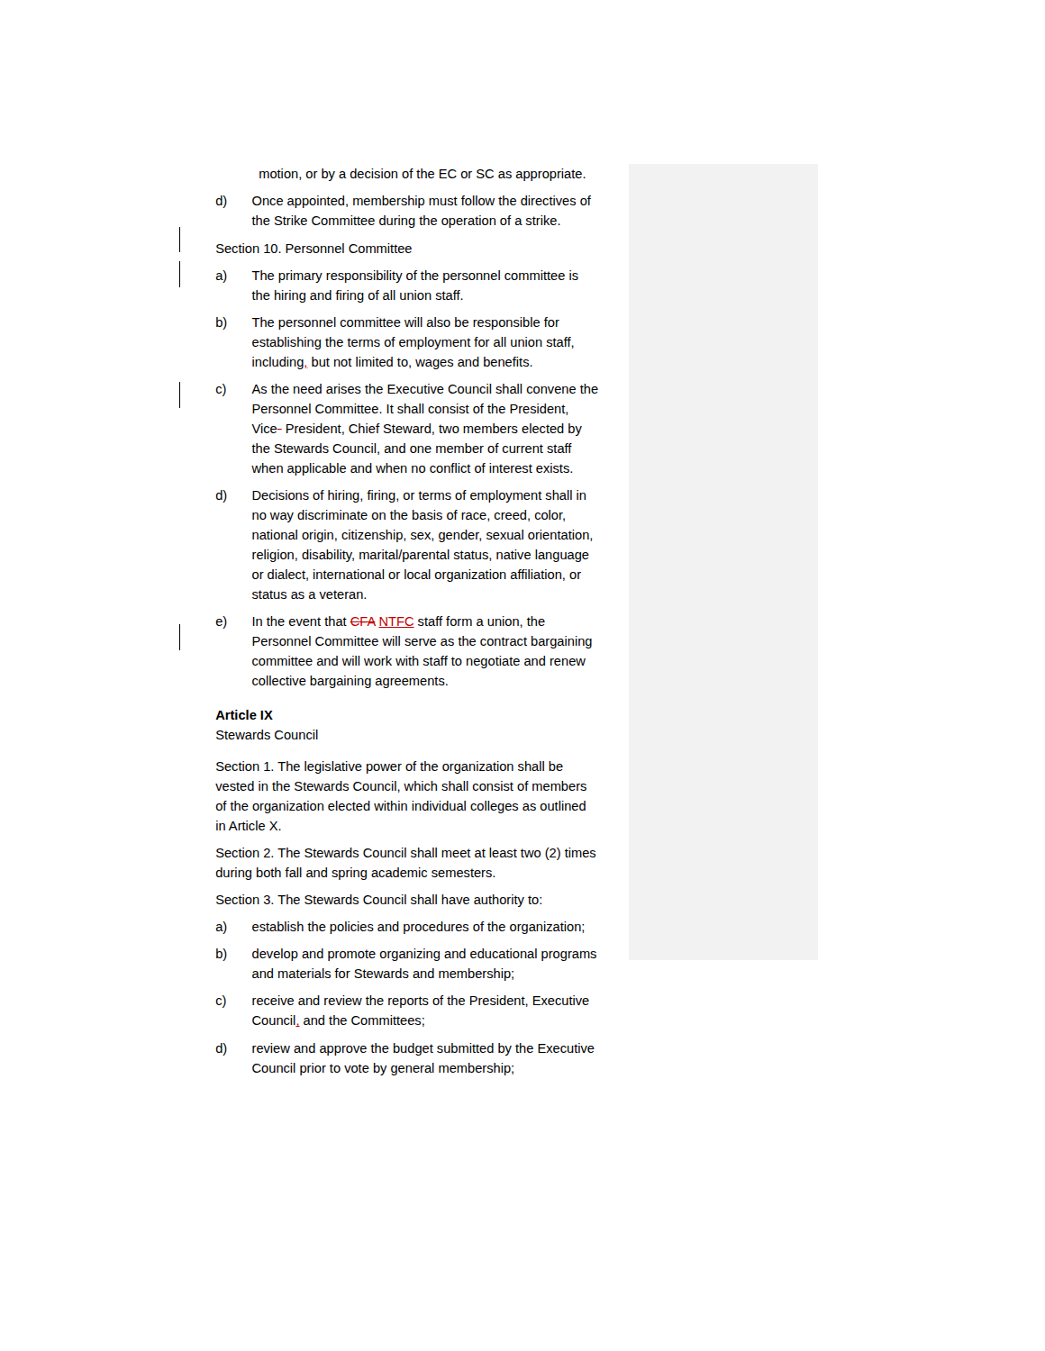motion, or by a decision of the EC or SC as appropriate.
d) Once appointed, membership must follow the directives of the Strike Committee during the operation of a strike.
Section 10. Personnel Committee
a) The primary responsibility of the personnel committee is the hiring and firing of all union staff.
b) The personnel committee will also be responsible for establishing the terms of employment for all union staff, including, but not limited to, wages and benefits.
c) As the need arises the Executive Council shall convene the Personnel Committee. It shall consist of the President, Vice- President, Chief Steward, two members elected by the Stewards Council, and one member of current staff when applicable and when no conflict of interest exists.
d) Decisions of hiring, firing, or terms of employment shall in no way discriminate on the basis of race, creed, color, national origin, citizenship, sex, gender, sexual orientation, religion, disability, marital/parental status, native language or dialect, international or local organization affiliation, or status as a veteran.
e) In the event that CFA NTFC staff form a union, the Personnel Committee will serve as the contract bargaining committee and will work with staff to negotiate and renew collective bargaining agreements.
Article IX
Stewards Council
Section 1. The legislative power of the organization shall be vested in the Stewards Council, which shall consist of members of the organization elected within individual colleges as outlined in Article X.
Section 2. The Stewards Council shall meet at least two (2) times during both fall and spring academic semesters.
Section 3. The Stewards Council shall have authority to:
a) establish the policies and procedures of the organization;
b) develop and promote organizing and educational programs and materials for Stewards and membership;
c) receive and review the reports of the President, Executive Council, and the Committees;
d) review and approve the budget submitted by the Executive Council prior to vote by general membership;